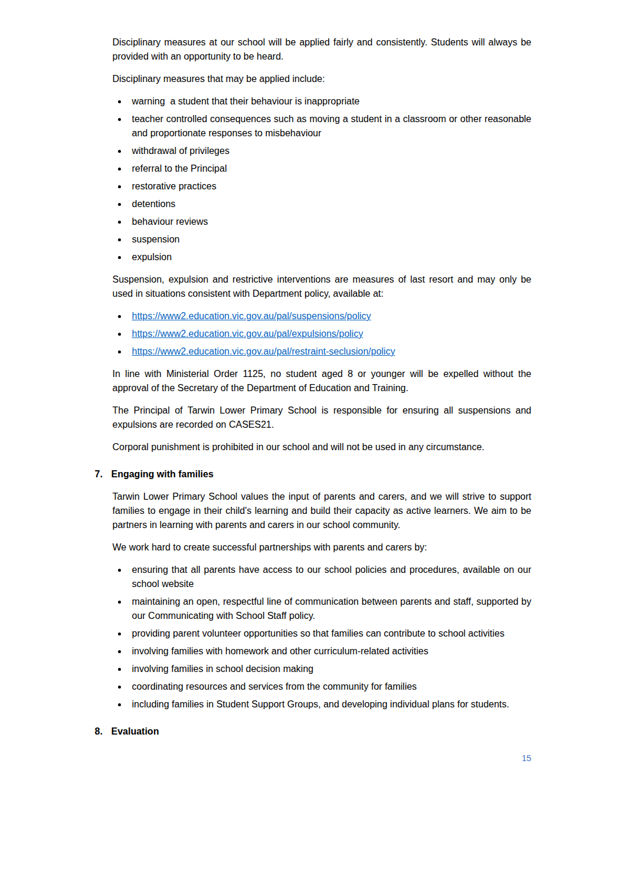Disciplinary measures at our school will be applied fairly and consistently. Students will always be provided with an opportunity to be heard.
Disciplinary measures that may be applied include:
warning a student that their behaviour is inappropriate
teacher controlled consequences such as moving a student in a classroom or other reasonable and proportionate responses to misbehaviour
withdrawal of privileges
referral to the Principal
restorative practices
detentions
behaviour reviews
suspension
expulsion
Suspension, expulsion and restrictive interventions are measures of last resort and may only be used in situations consistent with Department policy, available at:
https://www2.education.vic.gov.au/pal/suspensions/policy
https://www2.education.vic.gov.au/pal/expulsions/policy
https://www2.education.vic.gov.au/pal/restraint-seclusion/policy
In line with Ministerial Order 1125, no student aged 8 or younger will be expelled without the approval of the Secretary of the Department of Education and Training.
The Principal of Tarwin Lower Primary School is responsible for ensuring all suspensions and expulsions are recorded on CASES21.
Corporal punishment is prohibited in our school and will not be used in any circumstance.
7. Engaging with families
Tarwin Lower Primary School values the input of parents and carers, and we will strive to support families to engage in their child's learning and build their capacity as active learners. We aim to be partners in learning with parents and carers in our school community.
We work hard to create successful partnerships with parents and carers by:
ensuring that all parents have access to our school policies and procedures, available on our school website
maintaining an open, respectful line of communication between parents and staff, supported by our Communicating with School Staff policy.
providing parent volunteer opportunities so that families can contribute to school activities
involving families with homework and other curriculum-related activities
involving families in school decision making
coordinating resources and services from the community for families
including families in Student Support Groups, and developing individual plans for students.
8. Evaluation
15